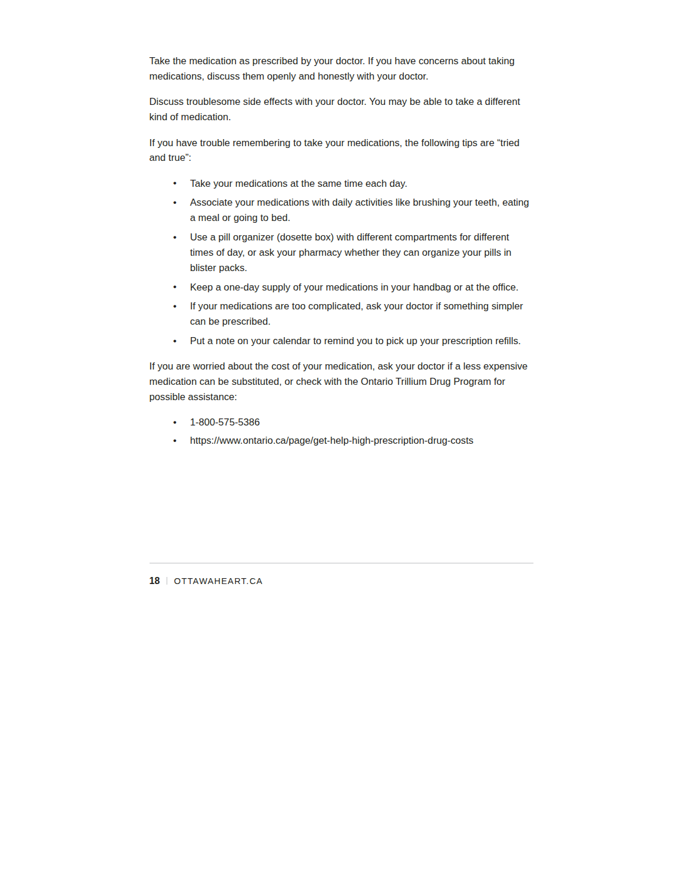Take the medication as prescribed by your doctor. If you have concerns about taking medications, discuss them openly and honestly with your doctor.
Discuss troublesome side effects with your doctor. You may be able to take a different kind of medication.
If you have trouble remembering to take your medications, the following tips are “tried and true”:
Take your medications at the same time each day.
Associate your medications with daily activities like brushing your teeth, eating a meal or going to bed.
Use a pill organizer (dosette box) with different compartments for different times of day, or ask your pharmacy whether they can organize your pills in blister packs.
Keep a one-day supply of your medications in your handbag or at the office.
If your medications are too complicated, ask your doctor if something simpler can be prescribed.
Put a note on your calendar to remind you to pick up your prescription refills.
If you are worried about the cost of your medication, ask your doctor if a less expensive medication can be substituted, or check with the Ontario Trillium Drug Program for possible assistance:
1-800-575-5386
https://www.ontario.ca/page/get-help-high-prescription-drug-costs
18 OTTAWAHEART.CA